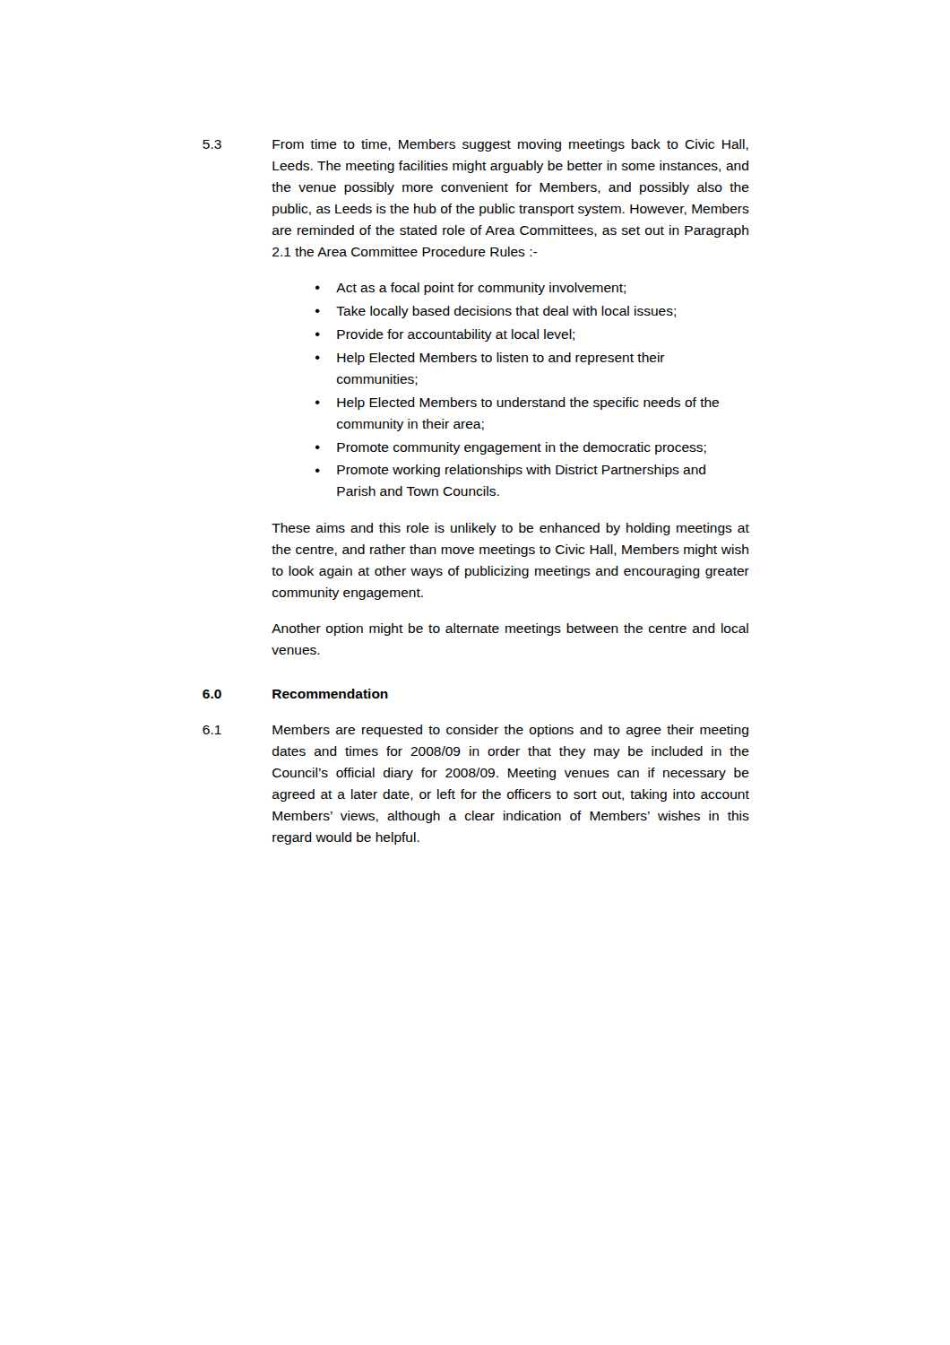5.3
From time to time, Members suggest moving meetings back to Civic Hall, Leeds. The meeting facilities might arguably be better in some instances, and the venue possibly more convenient for Members, and possibly also the public, as Leeds is the hub of the public transport system. However, Members are reminded of the stated role of Area Committees, as set out in Paragraph 2.1 the Area Committee Procedure Rules :-
Act as a focal point for community involvement;
Take locally based decisions that deal with local issues;
Provide for accountability at local level;
Help Elected Members to listen to and represent their communities;
Help Elected Members to understand the specific needs of the community in their area;
Promote community engagement in the democratic process;
Promote working relationships with District Partnerships and Parish and Town Councils.
These aims and this role is unlikely to be enhanced by holding meetings at the centre, and rather than move meetings to Civic Hall, Members might wish to look again at other ways of publicizing meetings and encouraging greater community engagement.
Another option might be to alternate meetings between the centre and local venues.
6.0
Recommendation
6.1
Members are requested to consider the options and to agree their meeting dates and times for 2008/09 in order that they may be included in the Council’s official diary for 2008/09. Meeting venues can if necessary be agreed at a later date, or left for the officers to sort out, taking into account Members’ views, although a clear indication of Members’ wishes in this regard would be helpful.